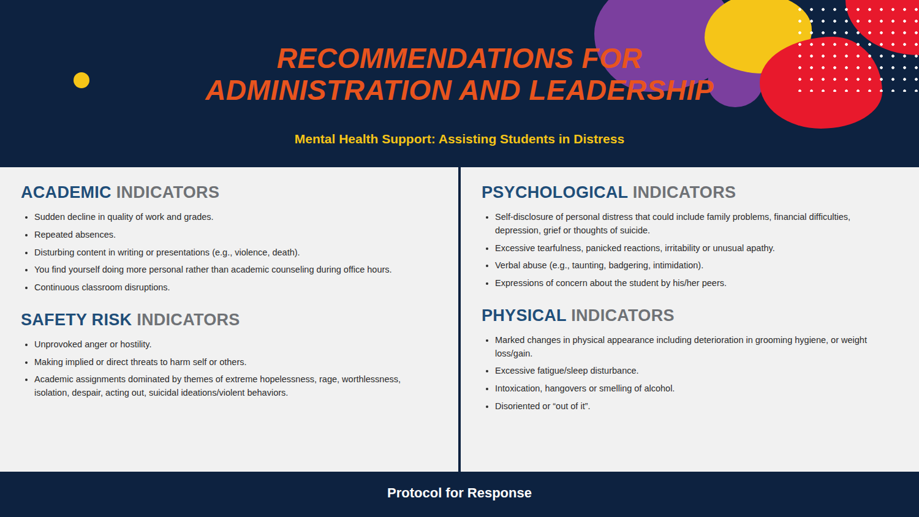Recommendations for
Administration and Leadership
Mental Health Support: Assisting Students in Distress
Academic Indicators
Sudden decline in quality of work and grades.
Repeated absences.
Disturbing content in writing or presentations (e.g., violence, death).
You find yourself doing more personal rather than academic counseling during office hours.
Continuous classroom disruptions.
Safety Risk Indicators
Unprovoked anger or hostility.
Making implied or direct threats to harm self or others.
Academic assignments dominated by themes of extreme hopelessness, rage, worthlessness, isolation, despair, acting out, suicidal ideations/violent behaviors.
Psychological Indicators
Self-disclosure of personal distress that could include family problems, financial difficulties, depression, grief or thoughts of suicide.
Excessive tearfulness, panicked reactions, irritability or unusual apathy.
Verbal abuse (e.g., taunting, badgering, intimidation).
Expressions of concern about the student by his/her peers.
Physical Indicators
Marked changes in physical appearance including deterioration in grooming hygiene, or weight loss/gain.
Excessive fatigue/sleep disturbance.
Intoxication, hangovers or smelling of alcohol.
Disoriented or “out of it”.
Protocol for Response